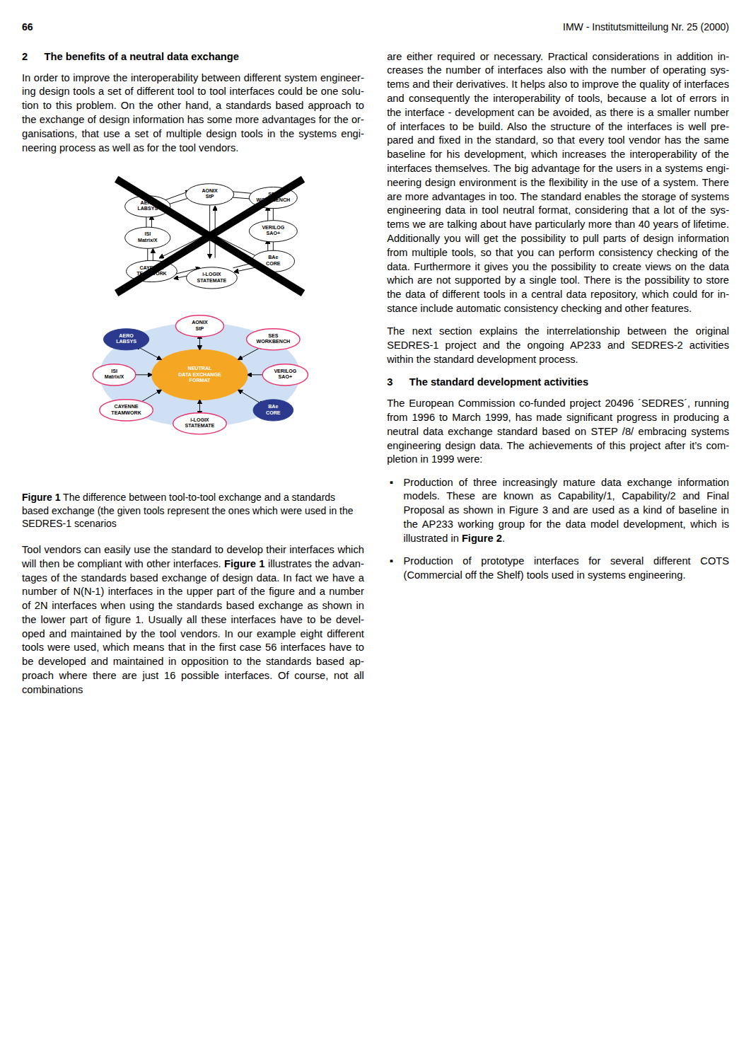66 IMW - Institutsmitteilung Nr. 25 (2000)
2 The benefits of a neutral data exchange
In order to improve the interoperability between different system engineering design tools a set of different tool to tool interfaces could be one solution to this problem. On the other hand, a standards based approach to the exchange of design information has some more advantages for the organisations, that use a set of multiple design tools in the systems engineering process as well as for the tool vendors.
AONIXStP SESWORKBENCH AEROLABSYS ISIMatrix/X VERILOGSAO+ CAYENNETEAMWORK BAeCORE i-LOGIXSTATEMATE NEUTRAL DATA EXCHANGE FORMAT AONIXStP SESWORKBENCH VERILOGSAO+ BAeCORE i-LOGIXSTATEMATE CAYENNETEAMWORK ISIMatrix/X AEROLABSYS
Figure 1 The difference between tool-to-tool exchange and a standards based exchange (the given tools represent the ones which were used in the SEDRES-1 scenarios
Tool vendors can easily use the standard to develop their interfaces which will then be compliant with other interfaces. Figure 1 illustrates the advantages of the standards based exchange of design data. In fact we have a number of N(N-1) interfaces in the upper part of the figure and a number of 2N interfaces when using the standards based exchange as shown in the lower part of figure 1. Usually all these interfaces have to be developed and maintained by the tool vendors. In our example eight different tools were used, which means that in the first case 56 interfaces have to be developed and maintained in opposition to the standards based approach where there are just 16 possible interfaces. Of course, not all combinations
are either required or necessary. Practical considerations in addition increases the number of interfaces also with the number of operating systems and their derivatives. It helps also to improve the quality of interfaces and consequently the interoperability of tools, because a lot of errors in the interface - development can be avoided, as there is a smaller number of interfaces to be build. Also the structure of the interfaces is well prepared and fixed in the standard, so that every tool vendor has the same baseline for his development, which increases the interoperability of the interfaces themselves. The big advantage for the users in a systems engineering design environment is the flexibility in the use of a system. There are more advantages in too. The standard enables the storage of systems engineering data in tool neutral format, considering that a lot of the systems we are talking about have particularly more than 40 years of lifetime. Additionally you will get the possibility to pull parts of design information from multiple tools, so that you can perform consistency checking of the data. Furthermore it gives you the possibility to create views on the data which are not supported by a single tool. There is the possibility to store the data of different tools in a central data repository, which could for instance include automatic consistency checking and other features.
The next section explains the interrelationship between the original SEDRES-1 project and the ongoing AP233 and SEDRES-2 activities within the standard development process.
3 The standard development activities
The European Commission co-funded project 20496 ´SEDRES´, running from 1996 to March 1999, has made significant progress in producing a neutral data exchange standard based on STEP /8/ embracing systems engineering design data. The achievements of this project after it’s completion in 1999 were:
Production of three increasingly mature data exchange information models. These are known as Capability/1, Capability/2 and Final Proposal as shown in Figure 3 and are used as a kind of baseline in the AP233 working group for the data model development, which is illustrated in Figure 2.
Production of prototype interfaces for several different COTS (Commercial off the Shelf) tools used in systems engineering.